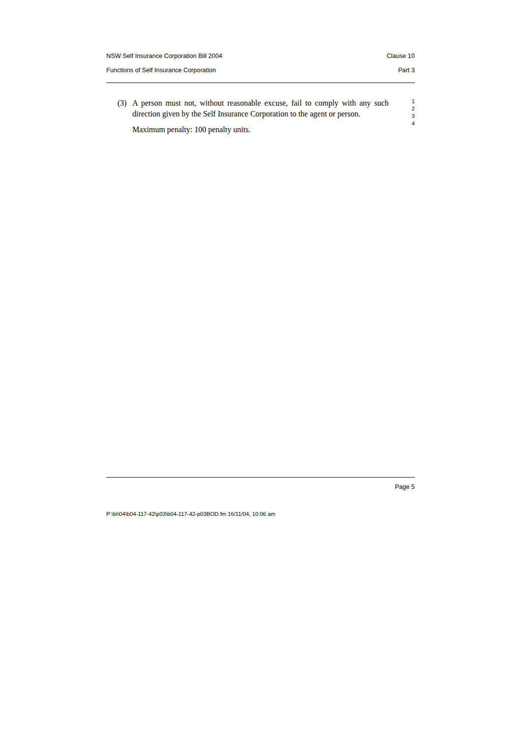NSW Self Insurance Corporation Bill 2004
Clause 10
Functions of Self Insurance Corporation
Part 3
(3)
A person must not, without reasonable excuse, fail to comply with any such direction given by the Self Insurance Corporation to the agent or person.
Maximum penalty: 100 penalty units.
1 2 3 4
Page 5
P:\bi\04\b04-117-42\p03\b04-117-42-p03BOD.fm 16/11/04, 10:06 am